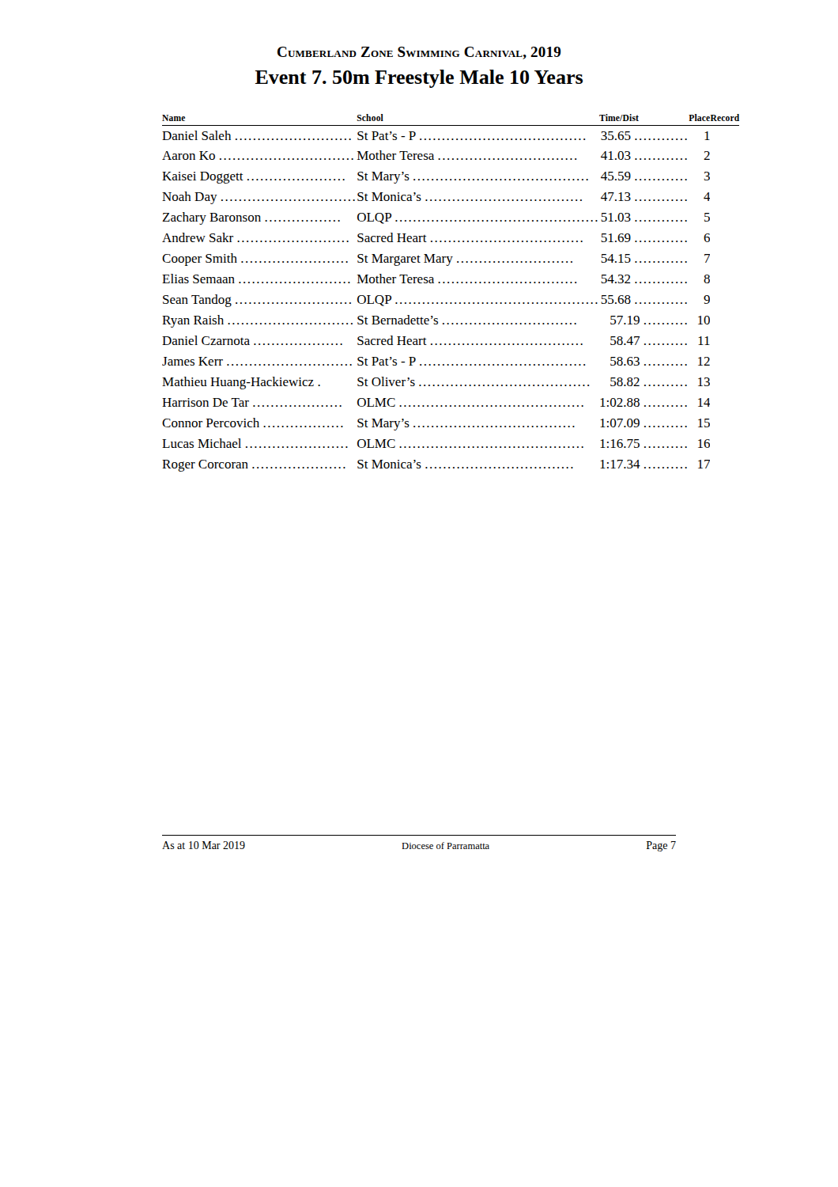Cumberland Zone Swimming Carnival, 2019
Event 7. 50m Freestyle Male 10 Years
| Name | School | Time/Dist | Place | Record |
| --- | --- | --- | --- | --- |
| Daniel Saleh .......................... | St Pat’s - P ..................................... | 35.65 ............ | 1 | |
| Aaron Ko .............................. | Mother Teresa ............................... | 41.03 ............ | 2 | |
| Kaisei Doggett ...................... | St Mary’s ....................................... | 45.59 ............ | 3 | |
| Noah Day .............................. | St Monica’s ................................... | 47.13 ............ | 4 | |
| Zachary Baronson ................. | OLQP ............................................. | 51.03 ............ | 5 | |
| Andrew Sakr ......................... | Sacred Heart .................................. | 51.69 ............ | 6 | |
| Cooper Smith ........................ | St Margaret Mary .......................... | 54.15 ............ | 7 | |
| Elias Semaan ......................... | Mother Teresa ............................... | 54.32 ............ | 8 | |
| Sean Tandog .......................... | OLQP ............................................. | 55.68 ............ | 9 | |
| Ryan Raish ............................ | St Bernadette’s .............................. | 57.19 .......... | 10 | |
| Daniel Czarnota .................... | Sacred Heart .................................. | 58.47 .......... | 11 | |
| James Kerr ............................ | St Pat’s - P ..................................... | 58.63 .......... | 12 | |
| Mathieu Huang-Hackiewicz . | St Oliver’s ...................................... | 58.82 .......... | 13 | |
| Harrison De Tar .................... | OLMC ......................................... | 1:02.88 .......... | 14 | |
| Connor Percovich .................. | St Mary’s .................................... | 1:07.09 .......... | 15 | |
| Lucas Michael ....................... | OLMC ......................................... | 1:16.75 .......... | 16 | |
| Roger Corcoran ..................... | St Monica’s ................................. | 1:17.34 .......... | 17 | |
As at 10 Mar 2019
Diocese of Parramatta
Page 7